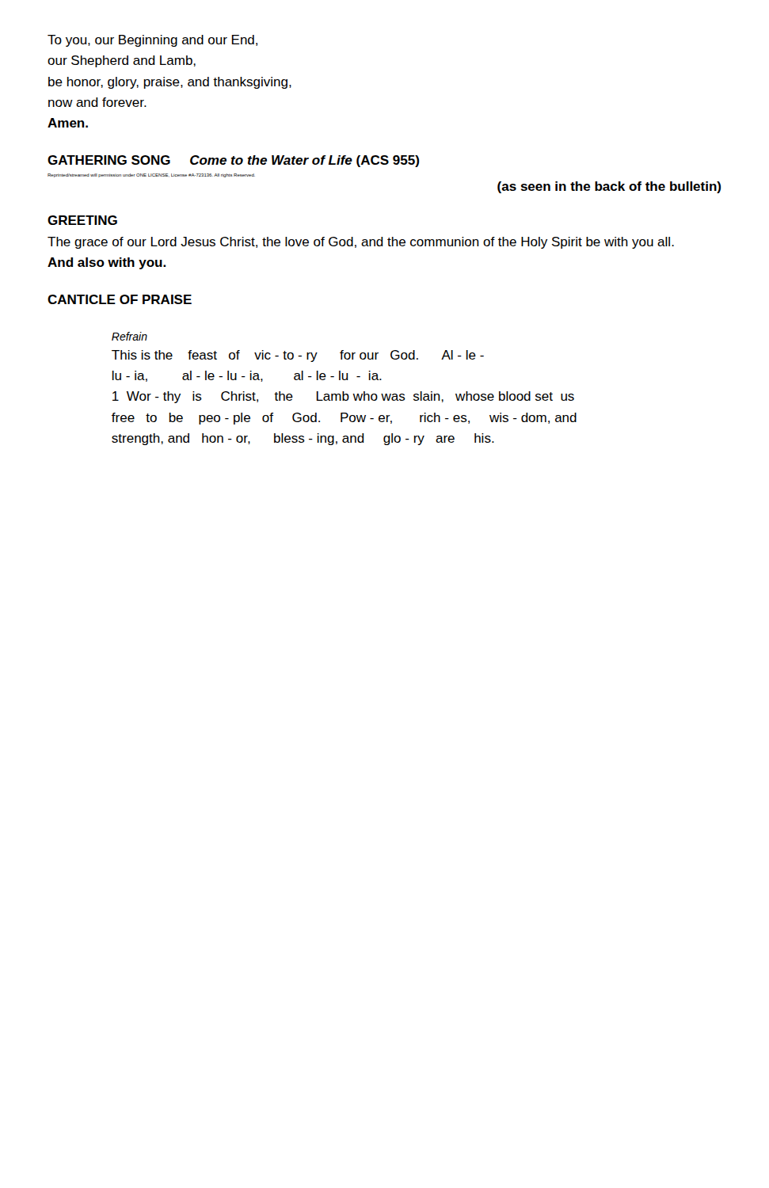To you, our Beginning and our End,
our Shepherd and Lamb,
be honor, glory, praise, and thanksgiving,
now and forever.
Amen.
GATHERING SONG Come to the Water of Life (ACS 955)
Reprinted/streamed will permission under ONE LICENSE, License #A-723136. All rights Reserved.
(as seen in the back of the bulletin)
GREETING
The grace of our Lord Jesus Christ, the love of God, and the communion of the Holy Spirit be with you all.
And also with you.
CANTICLE OF PRAISE
Refrain
This is the feast of vic - to - ry for our God. Al - le -
lu - ia, al - le - lu - ia, al - le - lu - ia.
1 Wor - thy is Christ, the Lamb who was slain, whose blood set us
free to be peo - ple of God. Pow - er, rich - es, wis - dom, and
strength, and hon - or, bless - ing, and glo - ry are his.